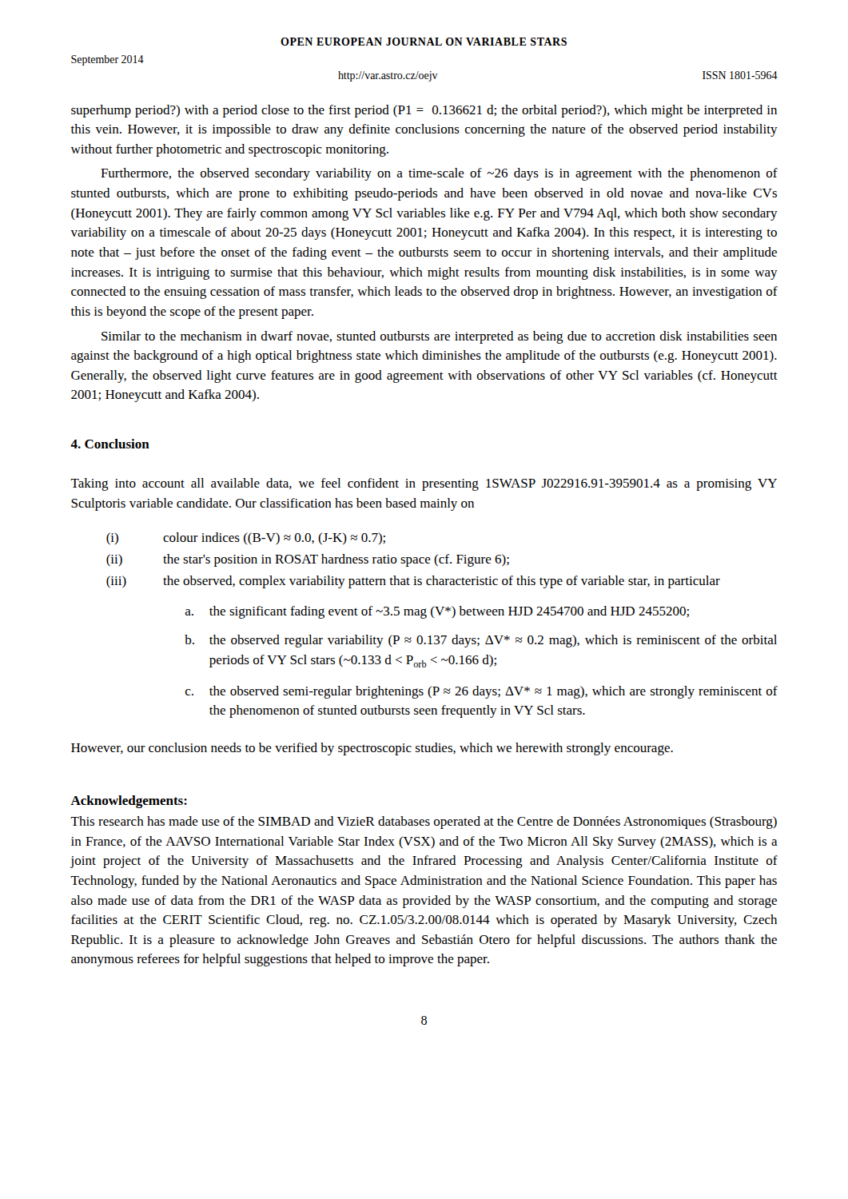OPEN EUROPEAN JOURNAL ON VARIABLE STARS
September 2014
http://var.astro.cz/oejv ISSN 1801-5964
superhump period?) with a period close to the first period (P1 = 0.136621 d; the orbital period?), which might be interpreted in this vein. However, it is impossible to draw any definite conclusions concerning the nature of the observed period instability without further photometric and spectroscopic monitoring.
Furthermore, the observed secondary variability on a time-scale of ~26 days is in agreement with the phenomenon of stunted outbursts, which are prone to exhibiting pseudo-periods and have been observed in old novae and nova-like CVs (Honeycutt 2001). They are fairly common among VY Scl variables like e.g. FY Per and V794 Aql, which both show secondary variability on a timescale of about 20-25 days (Honeycutt 2001; Honeycutt and Kafka 2004). In this respect, it is interesting to note that – just before the onset of the fading event – the outbursts seem to occur in shortening intervals, and their amplitude increases. It is intriguing to surmise that this behaviour, which might results from mounting disk instabilities, is in some way connected to the ensuing cessation of mass transfer, which leads to the observed drop in brightness. However, an investigation of this is beyond the scope of the present paper.
Similar to the mechanism in dwarf novae, stunted outbursts are interpreted as being due to accretion disk instabilities seen against the background of a high optical brightness state which diminishes the amplitude of the outbursts (e.g. Honeycutt 2001). Generally, the observed light curve features are in good agreement with observations of other VY Scl variables (cf. Honeycutt 2001; Honeycutt and Kafka 2004).
4. Conclusion
Taking into account all available data, we feel confident in presenting 1SWASP J022916.91-395901.4 as a promising VY Sculptoris variable candidate. Our classification has been based mainly on
(i) colour indices ((B-V) ≈ 0.0, (J-K) ≈ 0.7);
(ii) the star's position in ROSAT hardness ratio space (cf. Figure 6);
(iii) the observed, complex variability pattern that is characteristic of this type of variable star, in particular
a. the significant fading event of ~3.5 mag (V*) between HJD 2454700 and HJD 2455200;
b. the observed regular variability (P ≈ 0.137 days; ΔV* ≈ 0.2 mag), which is reminiscent of the orbital periods of VY Scl stars (~0.133 d < Porb < ~0.166 d);
c. the observed semi-regular brightenings (P ≈ 26 days; ΔV* ≈ 1 mag), which are strongly reminiscent of the phenomenon of stunted outbursts seen frequently in VY Scl stars.
However, our conclusion needs to be verified by spectroscopic studies, which we herewith strongly encourage.
Acknowledgements:
This research has made use of the SIMBAD and VizieR databases operated at the Centre de Données Astronomiques (Strasbourg) in France, of the AAVSO International Variable Star Index (VSX) and of the Two Micron All Sky Survey (2MASS), which is a joint project of the University of Massachusetts and the Infrared Processing and Analysis Center/California Institute of Technology, funded by the National Aeronautics and Space Administration and the National Science Foundation. This paper has also made use of data from the DR1 of the WASP data as provided by the WASP consortium, and the computing and storage facilities at the CERIT Scientific Cloud, reg. no. CZ.1.05/3.2.00/08.0144 which is operated by Masaryk University, Czech Republic. It is a pleasure to acknowledge John Greaves and Sebastián Otero for helpful discussions. The authors thank the anonymous referees for helpful suggestions that helped to improve the paper.
8